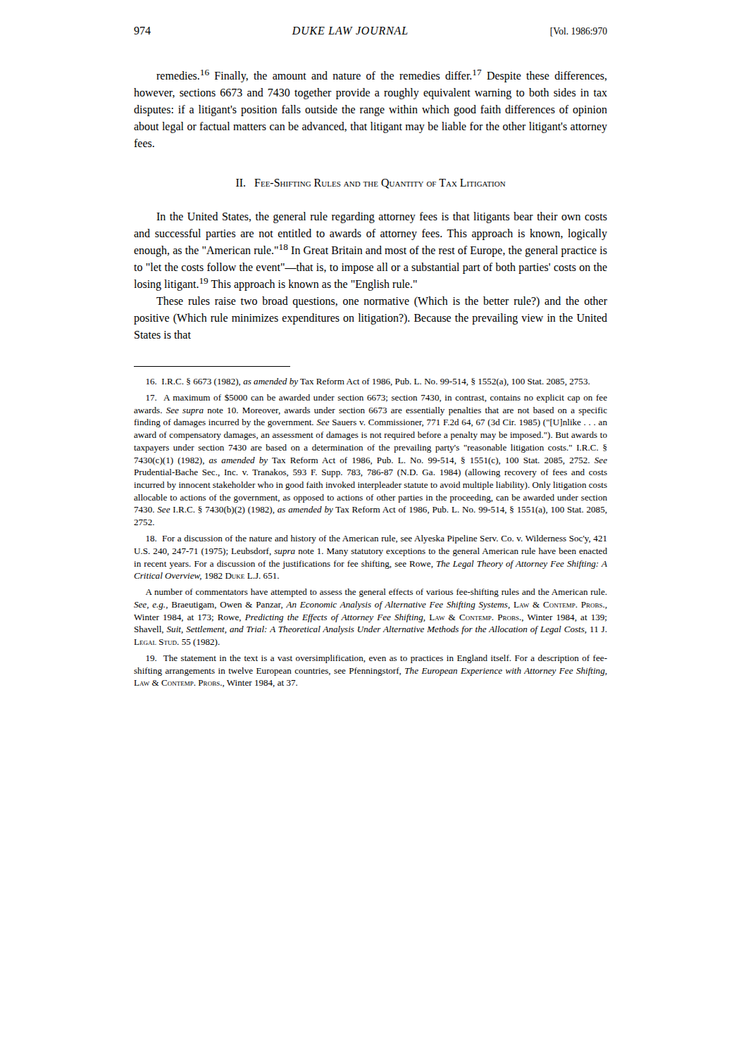974 DUKE LAW JOURNAL [Vol. 1986:970
remedies.16 Finally, the amount and nature of the remedies differ.17 Despite these differences, however, sections 6673 and 7430 together provide a roughly equivalent warning to both sides in tax disputes: if a litigant's position falls outside the range within which good faith differences of opinion about legal or factual matters can be advanced, that litigant may be liable for the other litigant's attorney fees.
II. Fee-Shifting Rules and the Quantity of Tax Litigation
In the United States, the general rule regarding attorney fees is that litigants bear their own costs and successful parties are not entitled to awards of attorney fees. This approach is known, logically enough, as the "American rule."18 In Great Britain and most of the rest of Europe, the general practice is to "let the costs follow the event"—that is, to impose all or a substantial part of both parties' costs on the losing litigant.19 This approach is known as the "English rule."
These rules raise two broad questions, one normative (Which is the better rule?) and the other positive (Which rule minimizes expenditures on litigation?). Because the prevailing view in the United States is that
16. I.R.C. § 6673 (1982), as amended by Tax Reform Act of 1986, Pub. L. No. 99-514, § 1552(a), 100 Stat. 2085, 2753.
17. A maximum of $5000 can be awarded under section 6673; section 7430, in contrast, contains no explicit cap on fee awards. See supra note 10. Moreover, awards under section 6673 are essentially penalties that are not based on a specific finding of damages incurred by the government. See Sauers v. Commissioner, 771 F.2d 64, 67 (3d Cir. 1985) ("[U]nlike . . . an award of compensatory damages, an assessment of damages is not required before a penalty may be imposed."). But awards to taxpayers under section 7430 are based on a determination of the prevailing party's "reasonable litigation costs." I.R.C. § 7430(c)(1) (1982), as amended by Tax Reform Act of 1986, Pub. L. No. 99-514, § 1551(c), 100 Stat. 2085, 2752. See Prudential-Bache Sec., Inc. v. Tranakos, 593 F. Supp. 783, 786-87 (N.D. Ga. 1984) (allowing recovery of fees and costs incurred by innocent stakeholder who in good faith invoked interpleader statute to avoid multiple liability). Only litigation costs allocable to actions of the government, as opposed to actions of other parties in the proceeding, can be awarded under section 7430. See I.R.C. § 7430(b)(2) (1982), as amended by Tax Reform Act of 1986, Pub. L. No. 99-514, § 1551(a), 100 Stat. 2085, 2752.
18. For a discussion of the nature and history of the American rule, see Alyeska Pipeline Serv. Co. v. Wilderness Soc'y, 421 U.S. 240, 247-71 (1975); Leubsdorf, supra note 1. Many statutory exceptions to the general American rule have been enacted in recent years. For a discussion of the justifications for fee shifting, see Rowe, The Legal Theory of Attorney Fee Shifting: A Critical Overview, 1982 Duke L.J. 651.
A number of commentators have attempted to assess the general effects of various fee-shifting rules and the American rule. See, e.g., Braeutigam, Owen & Panzar, An Economic Analysis of Alternative Fee Shifting Systems, Law & Contemp. Probs., Winter 1984, at 173; Rowe, Predicting the Effects of Attorney Fee Shifting, Law & Contemp. Probs., Winter 1984, at 139; Shavell, Suit, Settlement, and Trial: A Theoretical Analysis Under Alternative Methods for the Allocation of Legal Costs, 11 J. Legal Stud. 55 (1982).
19. The statement in the text is a vast oversimplification, even as to practices in England itself. For a description of fee-shifting arrangements in twelve European countries, see Pfenningstorf, The European Experience with Attorney Fee Shifting, Law & Contemp. Probs., Winter 1984, at 37.